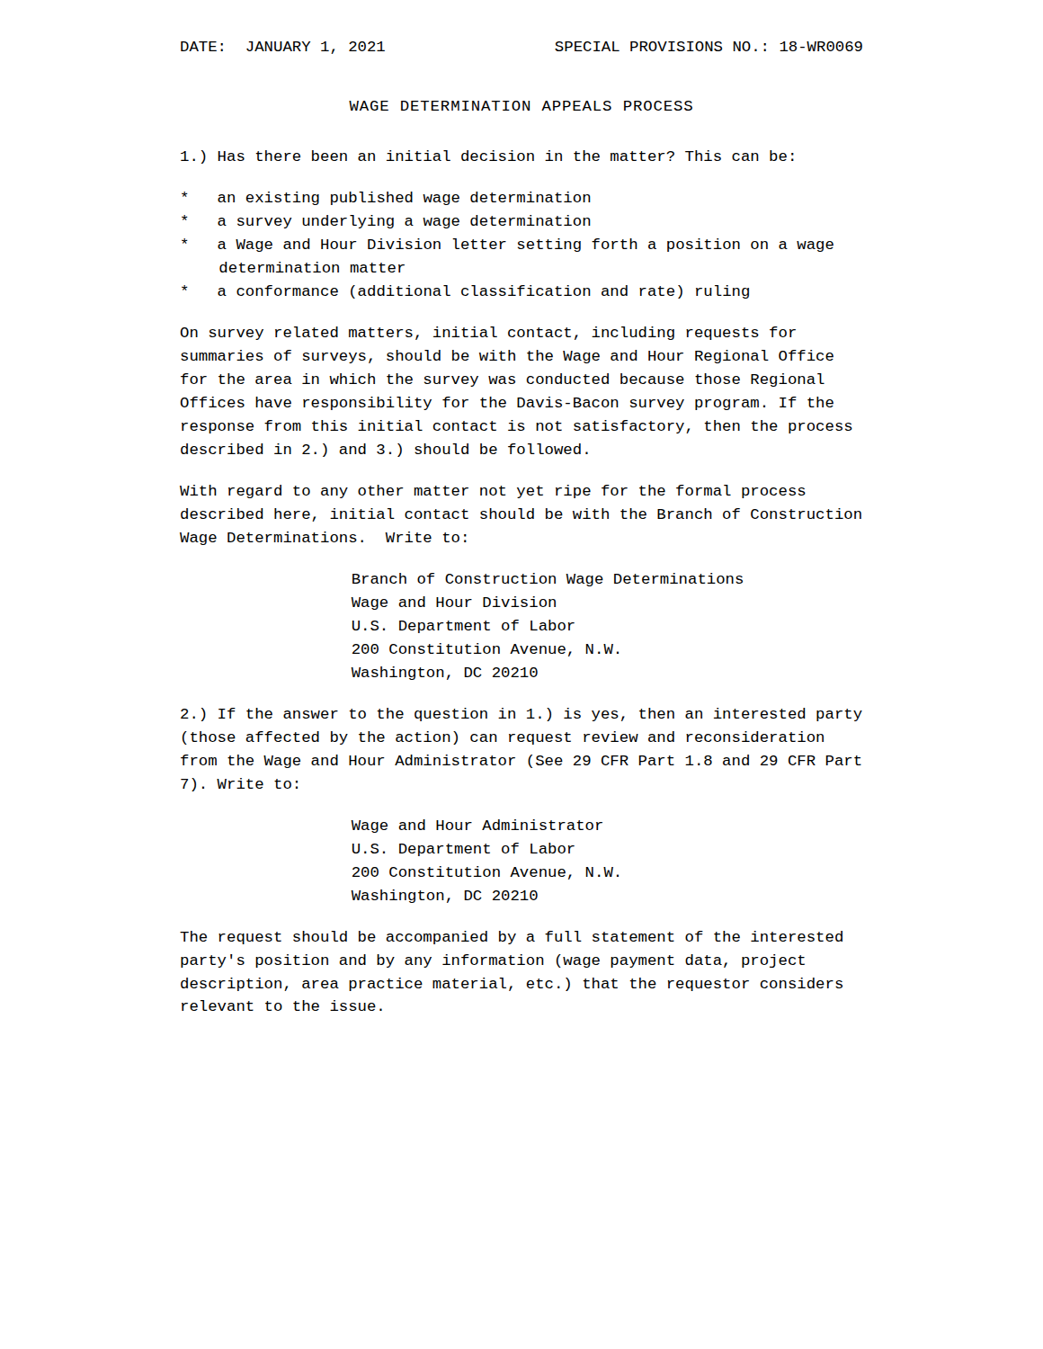DATE: JANUARY 1, 2021 SPECIAL PROVISIONS NO.: 18-WR0069
WAGE DETERMINATION APPEALS PROCESS
1.) Has there been an initial decision in the matter? This can be:
an existing published wage determination
a survey underlying a wage determination
a Wage and Hour Division letter setting forth a position on a wage determination matter
a conformance (additional classification and rate) ruling
On survey related matters, initial contact, including requests for summaries of surveys, should be with the Wage and Hour Regional Office for the area in which the survey was conducted because those Regional Offices have responsibility for the Davis-Bacon survey program. If the response from this initial contact is not satisfactory, then the process described in 2.) and 3.) should be followed.
With regard to any other matter not yet ripe for the formal process described here, initial contact should be with the Branch of Construction Wage Determinations. Write to:
Branch of Construction Wage Determinations
Wage and Hour Division
U.S. Department of Labor
200 Constitution Avenue, N.W.
Washington, DC 20210
2.) If the answer to the question in 1.) is yes, then an interested party (those affected by the action) can request review and reconsideration from the Wage and Hour Administrator (See 29 CFR Part 1.8 and 29 CFR Part 7). Write to:
Wage and Hour Administrator
U.S. Department of Labor
200 Constitution Avenue, N.W.
Washington, DC 20210
The request should be accompanied by a full statement of the interested party's position and by any information (wage payment data, project description, area practice material, etc.) that the requestor considers relevant to the issue.